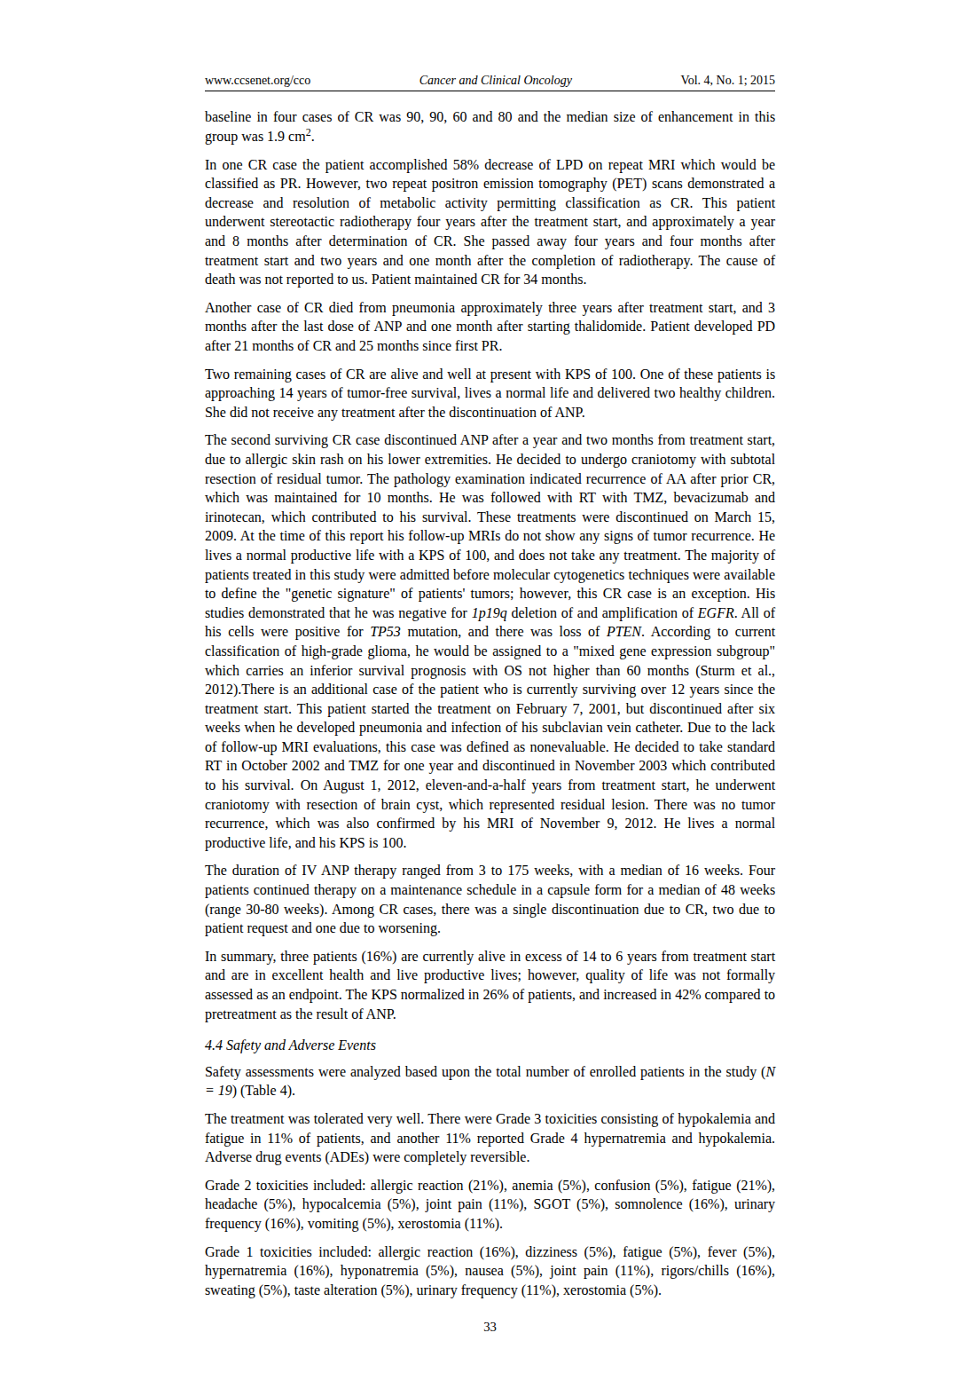www.ccsenet.org/cco
Cancer and Clinical Oncology
Vol. 4, No. 1; 2015
baseline in four cases of CR was 90, 90, 60 and 80 and the median size of enhancement in this group was 1.9 cm2.
In one CR case the patient accomplished 58% decrease of LPD on repeat MRI which would be classified as PR. However, two repeat positron emission tomography (PET) scans demonstrated a decrease and resolution of metabolic activity permitting classification as CR. This patient underwent stereotactic radiotherapy four years after the treatment start, and approximately a year and 8 months after determination of CR. She passed away four years and four months after treatment start and two years and one month after the completion of radiotherapy. The cause of death was not reported to us. Patient maintained CR for 34 months.
Another case of CR died from pneumonia approximately three years after treatment start, and 3 months after the last dose of ANP and one month after starting thalidomide. Patient developed PD after 21 months of CR and 25 months since first PR.
Two remaining cases of CR are alive and well at present with KPS of 100. One of these patients is approaching 14 years of tumor-free survival, lives a normal life and delivered two healthy children. She did not receive any treatment after the discontinuation of ANP.
The second surviving CR case discontinued ANP after a year and two months from treatment start, due to allergic skin rash on his lower extremities. He decided to undergo craniotomy with subtotal resection of residual tumor. The pathology examination indicated recurrence of AA after prior CR, which was maintained for 10 months. He was followed with RT with TMZ, bevacizumab and irinotecan, which contributed to his survival. These treatments were discontinued on March 15, 2009. At the time of this report his follow-up MRIs do not show any signs of tumor recurrence. He lives a normal productive life with a KPS of 100, and does not take any treatment. The majority of patients treated in this study were admitted before molecular cytogenetics techniques were available to define the "genetic signature" of patients' tumors; however, this CR case is an exception. His studies demonstrated that he was negative for 1p19q deletion of and amplification of EGFR. All of his cells were positive for TP53 mutation, and there was loss of PTEN. According to current classification of high-grade glioma, he would be assigned to a "mixed gene expression subgroup" which carries an inferior survival prognosis with OS not higher than 60 months (Sturm et al., 2012).There is an additional case of the patient who is currently surviving over 12 years since the treatment start. This patient started the treatment on February 7, 2001, but discontinued after six weeks when he developed pneumonia and infection of his subclavian vein catheter. Due to the lack of follow-up MRI evaluations, this case was defined as nonevaluable. He decided to take standard RT in October 2002 and TMZ for one year and discontinued in November 2003 which contributed to his survival. On August 1, 2012, eleven-and-a-half years from treatment start, he underwent craniotomy with resection of brain cyst, which represented residual lesion. There was no tumor recurrence, which was also confirmed by his MRI of November 9, 2012. He lives a normal productive life, and his KPS is 100.
The duration of IV ANP therapy ranged from 3 to 175 weeks, with a median of 16 weeks. Four patients continued therapy on a maintenance schedule in a capsule form for a median of 48 weeks (range 30-80 weeks). Among CR cases, there was a single discontinuation due to CR, two due to patient request and one due to worsening.
In summary, three patients (16%) are currently alive in excess of 14 to 6 years from treatment start and are in excellent health and live productive lives; however, quality of life was not formally assessed as an endpoint. The KPS normalized in 26% of patients, and increased in 42% compared to pretreatment as the result of ANP.
4.4 Safety and Adverse Events
Safety assessments were analyzed based upon the total number of enrolled patients in the study (N = 19) (Table 4).
The treatment was tolerated very well. There were Grade 3 toxicities consisting of hypokalemia and fatigue in 11% of patients, and another 11% reported Grade 4 hypernatremia and hypokalemia. Adverse drug events (ADEs) were completely reversible.
Grade 2 toxicities included: allergic reaction (21%), anemia (5%), confusion (5%), fatigue (21%), headache (5%), hypocalcemia (5%), joint pain (11%), SGOT (5%), somnolence (16%), urinary frequency (16%), vomiting (5%), xerostomia (11%).
Grade 1 toxicities included: allergic reaction (16%), dizziness (5%), fatigue (5%), fever (5%), hypernatremia (16%), hyponatremia (5%), nausea (5%), joint pain (11%), rigors/chills (16%), sweating (5%), taste alteration (5%), urinary frequency (11%), xerostomia (5%).
33